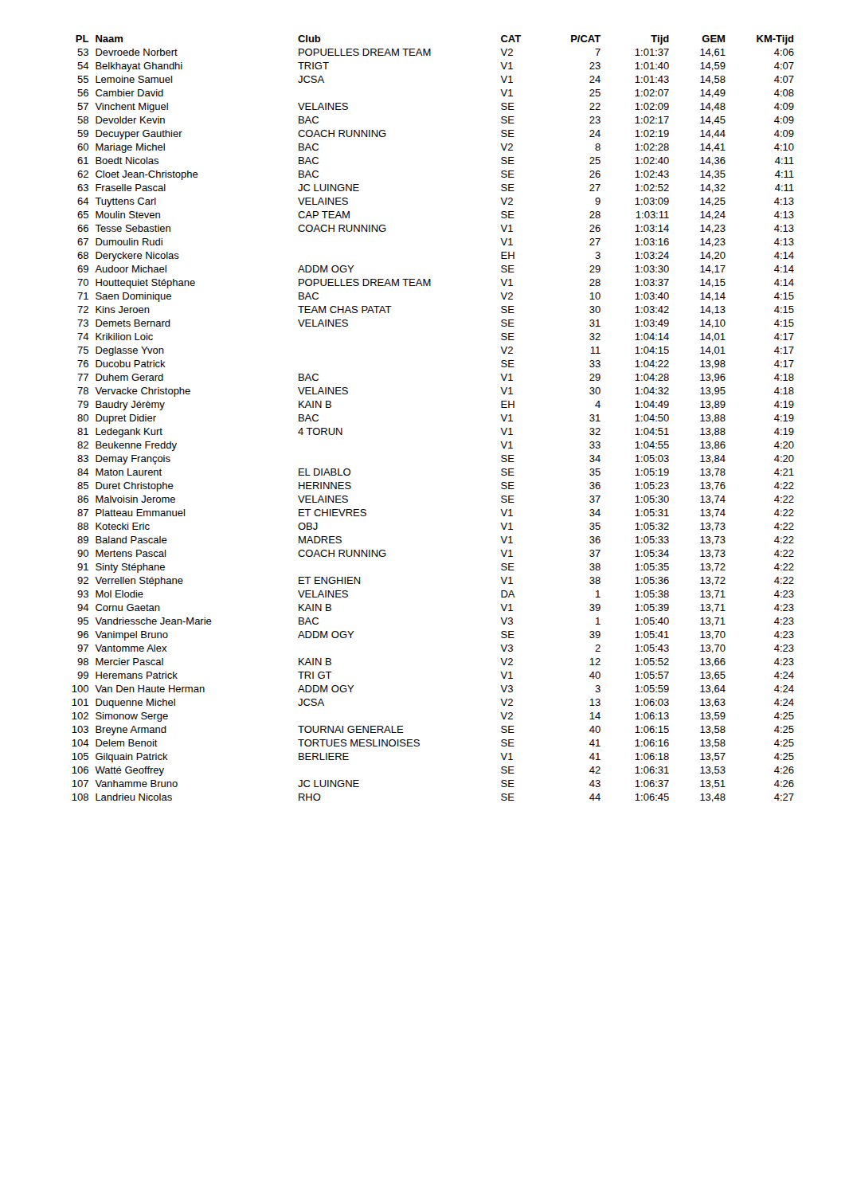| PL | Naam | Club | CAT | P/CAT | Tijd | GEM | KM-Tijd |
| --- | --- | --- | --- | --- | --- | --- | --- |
| 53 | Devroede Norbert | POPUELLES DREAM TEAM | V2 | 7 | 1:01:37 | 14,61 | 4:06 |
| 54 | Belkhayat Ghandhi | TRIGT | V1 | 23 | 1:01:40 | 14,59 | 4:07 |
| 55 | Lemoine Samuel | JCSA | V1 | 24 | 1:01:43 | 14,58 | 4:07 |
| 56 | Cambier David | | V1 | 25 | 1:02:07 | 14,49 | 4:08 |
| 57 | Vinchent Miguel | VELAINES | SE | 22 | 1:02:09 | 14,48 | 4:09 |
| 58 | Devolder Kevin | BAC | SE | 23 | 1:02:17 | 14,45 | 4:09 |
| 59 | Decuyper Gauthier | COACH RUNNING | SE | 24 | 1:02:19 | 14,44 | 4:09 |
| 60 | Mariage Michel | BAC | V2 | 8 | 1:02:28 | 14,41 | 4:10 |
| 61 | Boedt Nicolas | BAC | SE | 25 | 1:02:40 | 14,36 | 4:11 |
| 62 | Cloet Jean-Christophe | BAC | SE | 26 | 1:02:43 | 14,35 | 4:11 |
| 63 | Fraselle Pascal | JC LUINGNE | SE | 27 | 1:02:52 | 14,32 | 4:11 |
| 64 | Tuyttens Carl | VELAINES | V2 | 9 | 1:03:09 | 14,25 | 4:13 |
| 65 | Moulin Steven | CAP TEAM | SE | 28 | 1:03:11 | 14,24 | 4:13 |
| 66 | Tesse Sebastien | COACH RUNNING | V1 | 26 | 1:03:14 | 14,23 | 4:13 |
| 67 | Dumoulin Rudi | | V1 | 27 | 1:03:16 | 14,23 | 4:13 |
| 68 | Deryckere Nicolas | | EH | 3 | 1:03:24 | 14,20 | 4:14 |
| 69 | Audoor Michael | ADDM OGY | SE | 29 | 1:03:30 | 14,17 | 4:14 |
| 70 | Houttequiet Stéphane | POPUELLES DREAM TEAM | V1 | 28 | 1:03:37 | 14,15 | 4:14 |
| 71 | Saen Dominique | BAC | V2 | 10 | 1:03:40 | 14,14 | 4:15 |
| 72 | Kins Jeroen | TEAM CHAS PATAT | SE | 30 | 1:03:42 | 14,13 | 4:15 |
| 73 | Demets Bernard | VELAINES | SE | 31 | 1:03:49 | 14,10 | 4:15 |
| 74 | Krikilion Loic | | SE | 32 | 1:04:14 | 14,01 | 4:17 |
| 75 | Deglasse Yvon | | V2 | 11 | 1:04:15 | 14,01 | 4:17 |
| 76 | Ducobu Patrick | | SE | 33 | 1:04:22 | 13,98 | 4:17 |
| 77 | Duhem Gerard | BAC | V1 | 29 | 1:04:28 | 13,96 | 4:18 |
| 78 | Vervacke Christophe | VELAINES | V1 | 30 | 1:04:32 | 13,95 | 4:18 |
| 79 | Baudry Jérèmy | KAIN B | EH | 4 | 1:04:49 | 13,89 | 4:19 |
| 80 | Dupret Didier | BAC | V1 | 31 | 1:04:50 | 13,88 | 4:19 |
| 81 | Ledegank Kurt | 4 TORUN | V1 | 32 | 1:04:51 | 13,88 | 4:19 |
| 82 | Beukenne Freddy | | V1 | 33 | 1:04:55 | 13,86 | 4:20 |
| 83 | Demay François | | SE | 34 | 1:05:03 | 13,84 | 4:20 |
| 84 | Maton Laurent | EL DIABLO | SE | 35 | 1:05:19 | 13,78 | 4:21 |
| 85 | Duret Christophe | HERINNES | SE | 36 | 1:05:23 | 13,76 | 4:22 |
| 86 | Malvoisin Jerome | VELAINES | SE | 37 | 1:05:30 | 13,74 | 4:22 |
| 87 | Platteau Emmanuel | ET CHIEVRES | V1 | 34 | 1:05:31 | 13,74 | 4:22 |
| 88 | Kotecki Eric | OBJ | V1 | 35 | 1:05:32 | 13,73 | 4:22 |
| 89 | Baland Pascale | MADRES | V1 | 36 | 1:05:33 | 13,73 | 4:22 |
| 90 | Mertens Pascal | COACH RUNNING | V1 | 37 | 1:05:34 | 13,73 | 4:22 |
| 91 | Sinty Stéphane | | SE | 38 | 1:05:35 | 13,72 | 4:22 |
| 92 | Verrellen Stéphane | ET ENGHIEN | V1 | 38 | 1:05:36 | 13,72 | 4:22 |
| 93 | Mol Elodie | VELAINES | DA | 1 | 1:05:38 | 13,71 | 4:23 |
| 94 | Cornu Gaetan | KAIN B | V1 | 39 | 1:05:39 | 13,71 | 4:23 |
| 95 | Vandriessche Jean-Marie | BAC | V3 | 1 | 1:05:40 | 13,71 | 4:23 |
| 96 | Vanimpel Bruno | ADDM OGY | SE | 39 | 1:05:41 | 13,70 | 4:23 |
| 97 | Vantomme Alex | | V3 | 2 | 1:05:43 | 13,70 | 4:23 |
| 98 | Mercier Pascal | KAIN B | V2 | 12 | 1:05:52 | 13,66 | 4:23 |
| 99 | Heremans Patrick | TRI GT | V1 | 40 | 1:05:57 | 13,65 | 4:24 |
| 100 | Van Den Haute Herman | ADDM OGY | V3 | 3 | 1:05:59 | 13,64 | 4:24 |
| 101 | Duquenne Michel | JCSA | V2 | 13 | 1:06:03 | 13,63 | 4:24 |
| 102 | Simonow Serge | | V2 | 14 | 1:06:13 | 13,59 | 4:25 |
| 103 | Breyne Armand | TOURNAI GENERALE | SE | 40 | 1:06:15 | 13,58 | 4:25 |
| 104 | Delem Benoit | TORTUES MESLINOISES | SE | 41 | 1:06:16 | 13,58 | 4:25 |
| 105 | Gilquain Patrick | BERLIERE | V1 | 41 | 1:06:18 | 13,57 | 4:25 |
| 106 | Watté Geoffrey | | SE | 42 | 1:06:31 | 13,53 | 4:26 |
| 107 | Vanhamme Bruno | JC LUINGNE | SE | 43 | 1:06:37 | 13,51 | 4:26 |
| 108 | Landrieu Nicolas | RHO | SE | 44 | 1:06:45 | 13,48 | 4:27 |